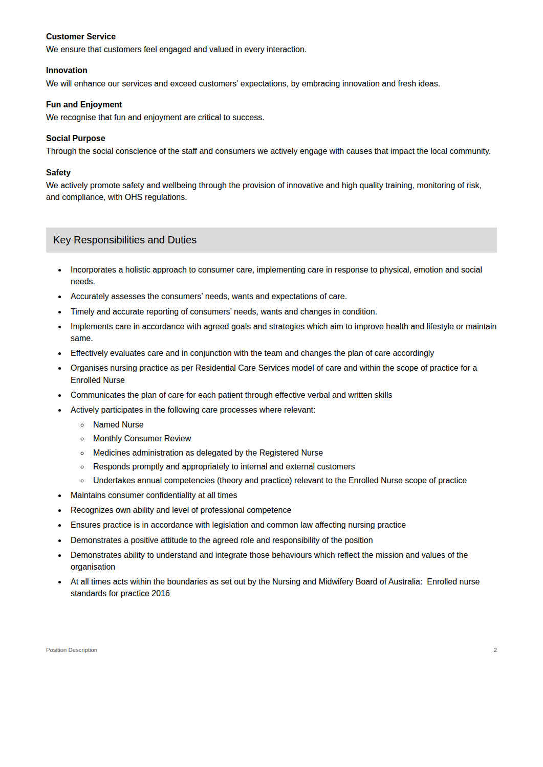Customer Service
We ensure that customers feel engaged and valued in every interaction.
Innovation
We will enhance our services and exceed customers’ expectations, by embracing innovation and fresh ideas.
Fun and Enjoyment
We recognise that fun and enjoyment are critical to success.
Social Purpose
Through the social conscience of the staff and consumers we actively engage with causes that impact the local community.
Safety
We actively promote safety and wellbeing through the provision of innovative and high quality training, monitoring of risk, and compliance, with OHS regulations.
Key Responsibilities and Duties
Incorporates a holistic approach to consumer care, implementing care in response to physical, emotion and social needs.
Accurately assesses the consumers’ needs, wants and expectations of care.
Timely and accurate reporting of consumers’ needs, wants and changes in condition.
Implements care in accordance with agreed goals and strategies which aim to improve health and lifestyle or maintain same.
Effectively evaluates care and in conjunction with the team and changes the plan of care accordingly
Organises nursing practice as per Residential Care Services model of care and within the scope of practice for a Enrolled Nurse
Communicates the plan of care for each patient through effective verbal and written skills
Actively participates in the following care processes where relevant:
Named Nurse
Monthly Consumer Review
Medicines administration as delegated by the Registered Nurse
Responds promptly and appropriately to internal and external customers
Undertakes annual competencies (theory and practice) relevant to the Enrolled Nurse scope of practice
Maintains consumer confidentiality at all times
Recognizes own ability and level of professional competence
Ensures practice is in accordance with legislation and common law affecting nursing practice
Demonstrates a positive attitude to the agreed role and responsibility of the position
Demonstrates ability to understand and integrate those behaviours which reflect the mission and values of the organisation
At all times acts within the boundaries as set out by the Nursing and Midwifery Board of Australia: Enrolled nurse standards for practice 2016
Position Description 2